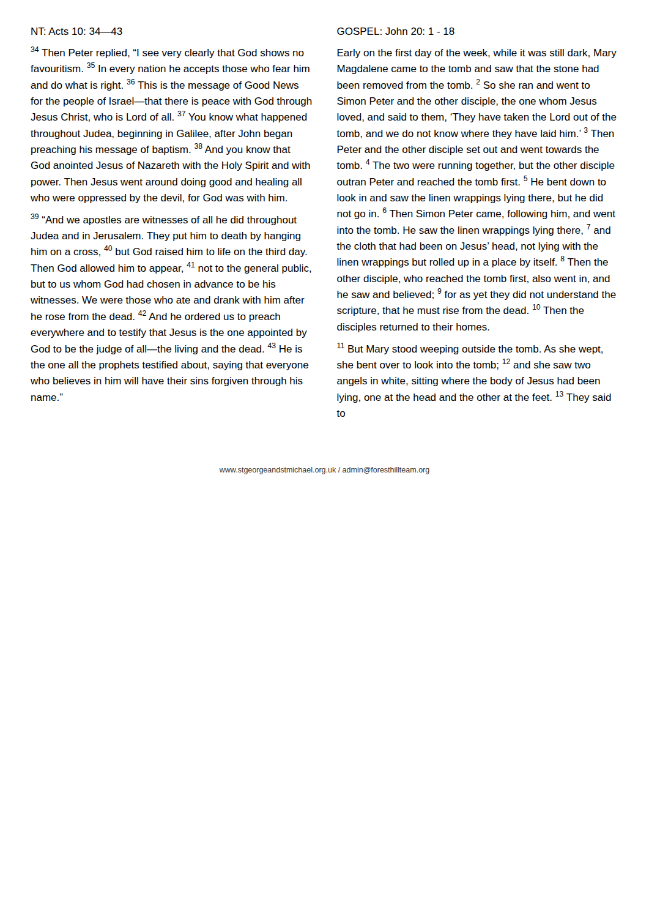NT: Acts 10: 34—43
34 Then Peter replied, “I see very clearly that God shows no favouritism. 35 In every nation he accepts those who fear him and do what is right. 36 This is the message of Good News for the people of Israel—that there is peace with God through Jesus Christ, who is Lord of all. 37 You know what happened throughout Judea, beginning in Galilee, after John began preaching his message of baptism. 38 And you know that God anointed Jesus of Nazareth with the Holy Spirit and with power. Then Jesus went around doing good and healing all who were oppressed by the devil, for God was with him.
39 “And we apostles are witnesses of all he did throughout Judea and in Jerusalem. They put him to death by hanging him on a cross, 40 but God raised him to life on the third day. Then God allowed him to appear, 41 not to the general public, but to us whom God had chosen in advance to be his witnesses. We were those who ate and drank with him after he rose from the dead. 42 And he ordered us to preach everywhere and to testify that Jesus is the one appointed by God to be the judge of all—the living and the dead. 43 He is the one all the prophets testified about, saying that everyone who believes in him will have their sins forgiven through his name.”
GOSPEL: John 20: 1 - 18
Early on the first day of the week, while it was still dark, Mary Magdalene came to the tomb and saw that the stone had been removed from the tomb. 2 So she ran and went to Simon Peter and the other disciple, the one whom Jesus loved, and said to them, ‘They have taken the Lord out of the tomb, and we do not know where they have laid him.’ 3 Then Peter and the other disciple set out and went towards the tomb. 4 The two were running together, but the other disciple outran Peter and reached the tomb first. 5 He bent down to look in and saw the linen wrappings lying there, but he did not go in. 6 Then Simon Peter came, following him, and went into the tomb. He saw the linen wrappings lying there, 7 and the cloth that had been on Jesus’ head, not lying with the linen wrappings but rolled up in a place by itself. 8 Then the other disciple, who reached the tomb first, also went in, and he saw and believed; 9 for as yet they did not understand the scripture, that he must rise from the dead. 10 Then the disciples returned to their homes.
11 But Mary stood weeping outside the tomb. As she wept, she bent over to look into the tomb; 12 and she saw two angels in white, sitting where the body of Jesus had been lying, one at the head and the other at the feet. 13 They said to
www.stgeorgeandstmichael.org.uk / admin@foresthillteam.org